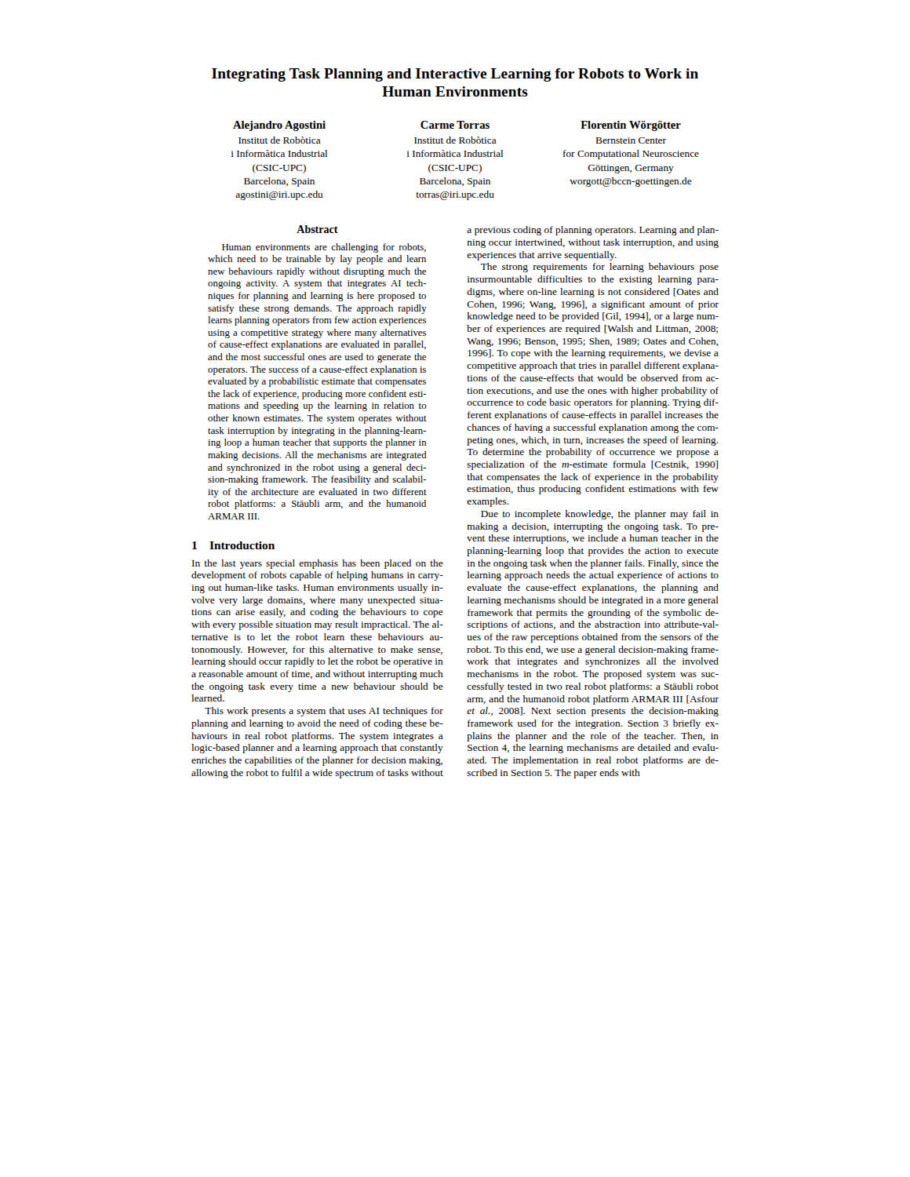Integrating Task Planning and Interactive Learning for Robots to Work in Human Environments
Alejandro Agostini Institut de Robòtica
i Informàtica Industrial
(CSIC-UPC)
Barcelona, Spain
agostini@iri.upc.edu
Carme Torras Institut de Robòtica
i Informàtica Industrial
(CSIC-UPC)
Barcelona, Spain
torras@iri.upc.edu
Florentin Wörgötter Bernstein Center
for Computational Neuroscience
Göttingen, Germany
worgott@bccn-goettingen.de
Abstract
Human environments are challenging for robots, which need to be trainable by lay people and learn new behaviours rapidly without disrupting much the ongoing activity. A system that integrates AI techniques for planning and learning is here proposed to satisfy these strong demands. The approach rapidly learns planning operators from few action experiences using a competitive strategy where many alternatives of cause-effect explanations are evaluated in parallel, and the most successful ones are used to generate the operators. The success of a cause-effect explanation is evaluated by a probabilistic estimate that compensates the lack of experience, producing more confident estimations and speeding up the learning in relation to other known estimates. The system operates without task interruption by integrating in the planning-learning loop a human teacher that supports the planner in making decisions. All the mechanisms are integrated and synchronized in the robot using a general decision-making framework. The feasibility and scalability of the architecture are evaluated in two different robot platforms: a Stäubli arm, and the humanoid ARMAR III.
1 Introduction
In the last years special emphasis has been placed on the development of robots capable of helping humans in carrying out human-like tasks. Human environments usually involve very large domains, where many unexpected situations can arise easily, and coding the behaviours to cope with every possible situation may result impractical. The alternative is to let the robot learn these behaviours autonomously. However, for this alternative to make sense, learning should occur rapidly to let the robot be operative in a reasonable amount of time, and without interrupting much the ongoing task every time a new behaviour should be learned.
This work presents a system that uses AI techniques for planning and learning to avoid the need of coding these behaviours in real robot platforms. The system integrates a logic-based planner and a learning approach that constantly enriches the capabilities of the planner for decision making, allowing the robot to fulfil a wide spectrum of tasks without a previous coding of planning operators. Learning and planning occur intertwined, without task interruption, and using experiences that arrive sequentially.
The strong requirements for learning behaviours pose insurmountable difficulties to the existing learning paradigms, where on-line learning is not considered [Oates and Cohen, 1996; Wang, 1996], a significant amount of prior knowledge need to be provided [Gil, 1994], or a large number of experiences are required [Walsh and Littman, 2008; Wang, 1996; Benson, 1995; Shen, 1989; Oates and Cohen, 1996]. To cope with the learning requirements, we devise a competitive approach that tries in parallel different explanations of the cause-effects that would be observed from action executions, and use the ones with higher probability of occurrence to code basic operators for planning. Trying different explanations of cause-effects in parallel increases the chances of having a successful explanation among the competing ones, which, in turn, increases the speed of learning. To determine the probability of occurrence we propose a specialization of the m-estimate formula [Cestnik, 1990] that compensates the lack of experience in the probability estimation, thus producing confident estimations with few examples.
Due to incomplete knowledge, the planner may fail in making a decision, interrupting the ongoing task. To prevent these interruptions, we include a human teacher in the planning-learning loop that provides the action to execute in the ongoing task when the planner fails. Finally, since the learning approach needs the actual experience of actions to evaluate the cause-effect explanations, the planning and learning mechanisms should be integrated in a more general framework that permits the grounding of the symbolic descriptions of actions, and the abstraction into attribute-values of the raw perceptions obtained from the sensors of the robot. To this end, we use a general decision-making framework that integrates and synchronizes all the involved mechanisms in the robot. The proposed system was successfully tested in two real robot platforms: a Stäubli robot arm, and the humanoid robot platform ARMAR III [Asfour et al., 2008]. Next section presents the decision-making framework used for the integration. Section 3 briefly explains the planner and the role of the teacher. Then, in Section 4, the learning mechanisms are detailed and evaluated. The implementation in real robot platforms are described in Section 5. The paper ends with